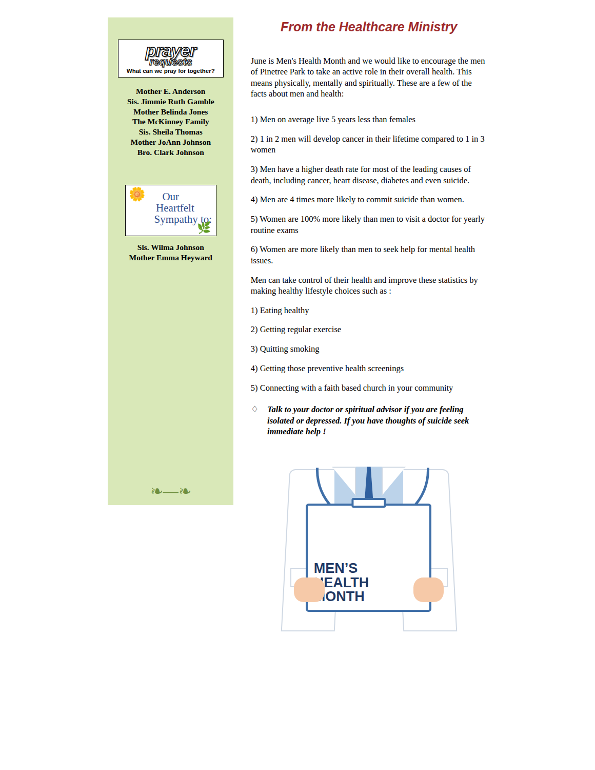prayer
requests
What can we pray for together?
Mother E. Anderson
Sis. Jimmie Ruth Gamble
Mother Belinda Jones
The McKinney Family
Sis. Sheila Thomas
Mother JoAnn Johnson
Bro. Clark Johnson
🌼 🌿
Our Heartfelt Sympathy to:
Sis. Wilma Johnson
Mother Emma Heyward
❧—❧
From the Healthcare Ministry
June is Men's Health Month and we would like to encourage the men of Pinetree Park to take an active role in their overall health. This means physically, mentally and spiritually. These are a few of the facts about men and health:
1) Men on average live 5 years less than females
2) 1 in 2 men will develop cancer in their lifetime compared to 1 in 3 women
3) Men have a higher death rate for most of the leading causes of death, including cancer, heart disease, diabetes and even suicide.
4) Men are 4 times more likely to commit suicide than women.
5) Women are 100% more likely than men to visit a doctor for yearly routine exams
6) Women are more likely than men to seek help for mental health issues.
Men can take control of their health and improve these statistics by making healthy lifestyle choices such as :
1) Eating healthy
2) Getting regular exercise
3) Quitting smoking
4) Getting those preventive health screenings
5) Connecting with a faith based church in your community
♢ Talk to your doctor or spiritual advisor if you are feeling isolated or depressed. If you have thoughts of suicide seek immediate help !
MEN’S
HEALTH
MONTH